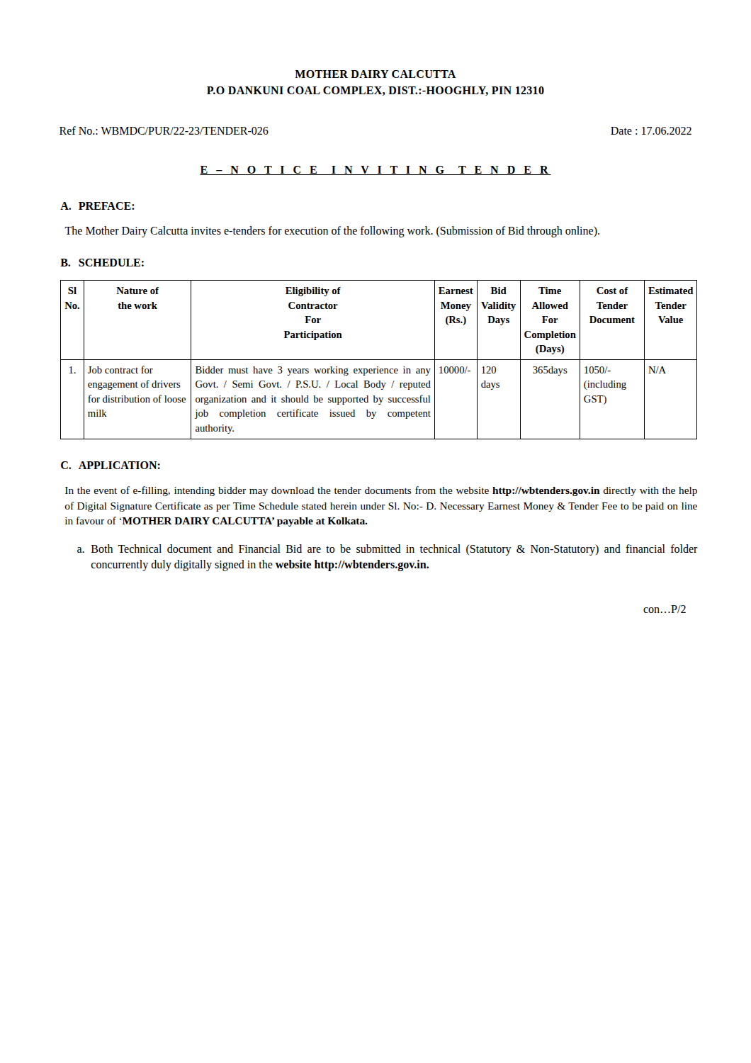MOTHER DAIRY CALCUTTA
P.O DANKUNI COAL COMPLEX, DIST.:-HOOGHLY, PIN 12310
Ref No.: WBMDC/PUR/22-23/TENDER-026 Date : 17.06.2022
E – N O T I C E I N V I T I N G T E N D E R
A. PREFACE:
The Mother Dairy Calcutta invites e-tenders for execution of the following work. (Submission of Bid through online).
B. SCHEDULE:
| Sl No. | Nature of the work | Eligibility of Contractor For Participation | Earnest Money (Rs.) | Bid Validity Days | Time Allowed For Completion (Days) | Cost of Tender Document | Estimated Tender Value |
| --- | --- | --- | --- | --- | --- | --- | --- |
| 1. | Job contract for engagement of drivers for distribution of loose milk | Bidder must have 3 years working experience in any Govt. / Semi Govt. / P.S.U. / Local Body / reputed organization and it should be supported by successful job completion certificate issued by competent authority. | 10000/- | 120 days | 365days | 1050/- (including GST) | N/A |
C. APPLICATION:
In the event of e-filling, intending bidder may download the tender documents from the website http://wbtenders.gov.in directly with the help of Digital Signature Certificate as per Time Schedule stated herein under Sl. No:- D. Necessary Earnest Money & Tender Fee to be paid on line in favour of ‘MOTHER DAIRY CALCUTTA’ payable at Kolkata.
Both Technical document and Financial Bid are to be submitted in technical (Statutory & Non-Statutory) and financial folder concurrently duly digitally signed in the website http://wbtenders.gov.in.
con…P/2